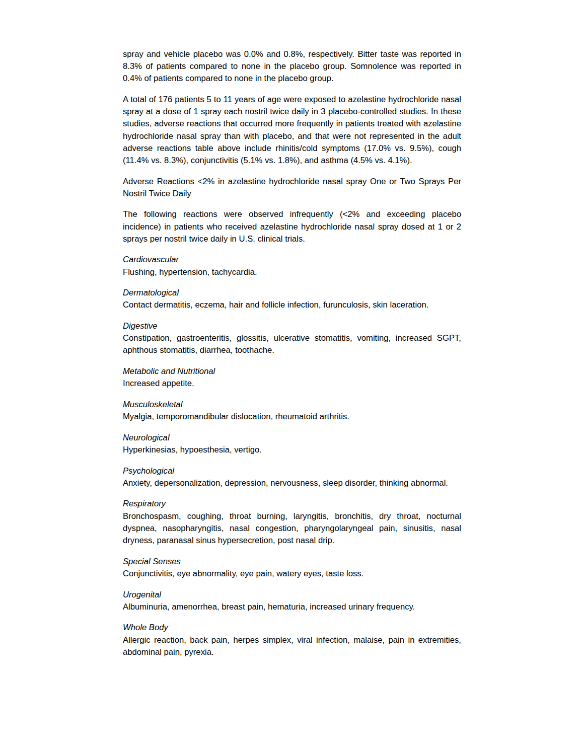spray and vehicle placebo was 0.0% and 0.8%, respectively. Bitter taste was reported in 8.3% of patients compared to none in the placebo group. Somnolence was reported in 0.4% of patients compared to none in the placebo group.
A total of 176 patients 5 to 11 years of age were exposed to azelastine hydrochloride nasal spray at a dose of 1 spray each nostril twice daily in 3 placebo-controlled studies. In these studies, adverse reactions that occurred more frequently in patients treated with azelastine hydrochloride nasal spray than with placebo, and that were not represented in the adult adverse reactions table above include rhinitis/cold symptoms (17.0% vs. 9.5%), cough (11.4% vs. 8.3%), conjunctivitis (5.1% vs. 1.8%), and asthma (4.5% vs. 4.1%).
Adverse Reactions <2% in azelastine hydrochloride nasal spray One or Two Sprays Per Nostril Twice Daily
The following reactions were observed infrequently (<2% and exceeding placebo incidence) in patients who received azelastine hydrochloride nasal spray dosed at 1 or 2 sprays per nostril twice daily in U.S. clinical trials.
Cardiovascular
Flushing, hypertension, tachycardia.
Dermatological
Contact dermatitis, eczema, hair and follicle infection, furunculosis, skin laceration.
Digestive
Constipation, gastroenteritis, glossitis, ulcerative stomatitis, vomiting, increased SGPT, aphthous stomatitis, diarrhea, toothache.
Metabolic and Nutritional
Increased appetite.
Musculoskeletal
Myalgia, temporomandibular dislocation, rheumatoid arthritis.
Neurological
Hyperkinesias, hypoesthesia, vertigo.
Psychological
Anxiety, depersonalization, depression, nervousness, sleep disorder, thinking abnormal.
Respiratory
Bronchospasm, coughing, throat burning, laryngitis, bronchitis, dry throat, nocturnal dyspnea, nasopharyngitis, nasal congestion, pharyngolaryngeal pain, sinusitis, nasal dryness, paranasal sinus hypersecretion, post nasal drip.
Special Senses
Conjunctivitis, eye abnormality, eye pain, watery eyes, taste loss.
Urogenital
Albuminuria, amenorrhea, breast pain, hematuria, increased urinary frequency.
Whole Body
Allergic reaction, back pain, herpes simplex, viral infection, malaise, pain in extremities, abdominal pain, pyrexia.